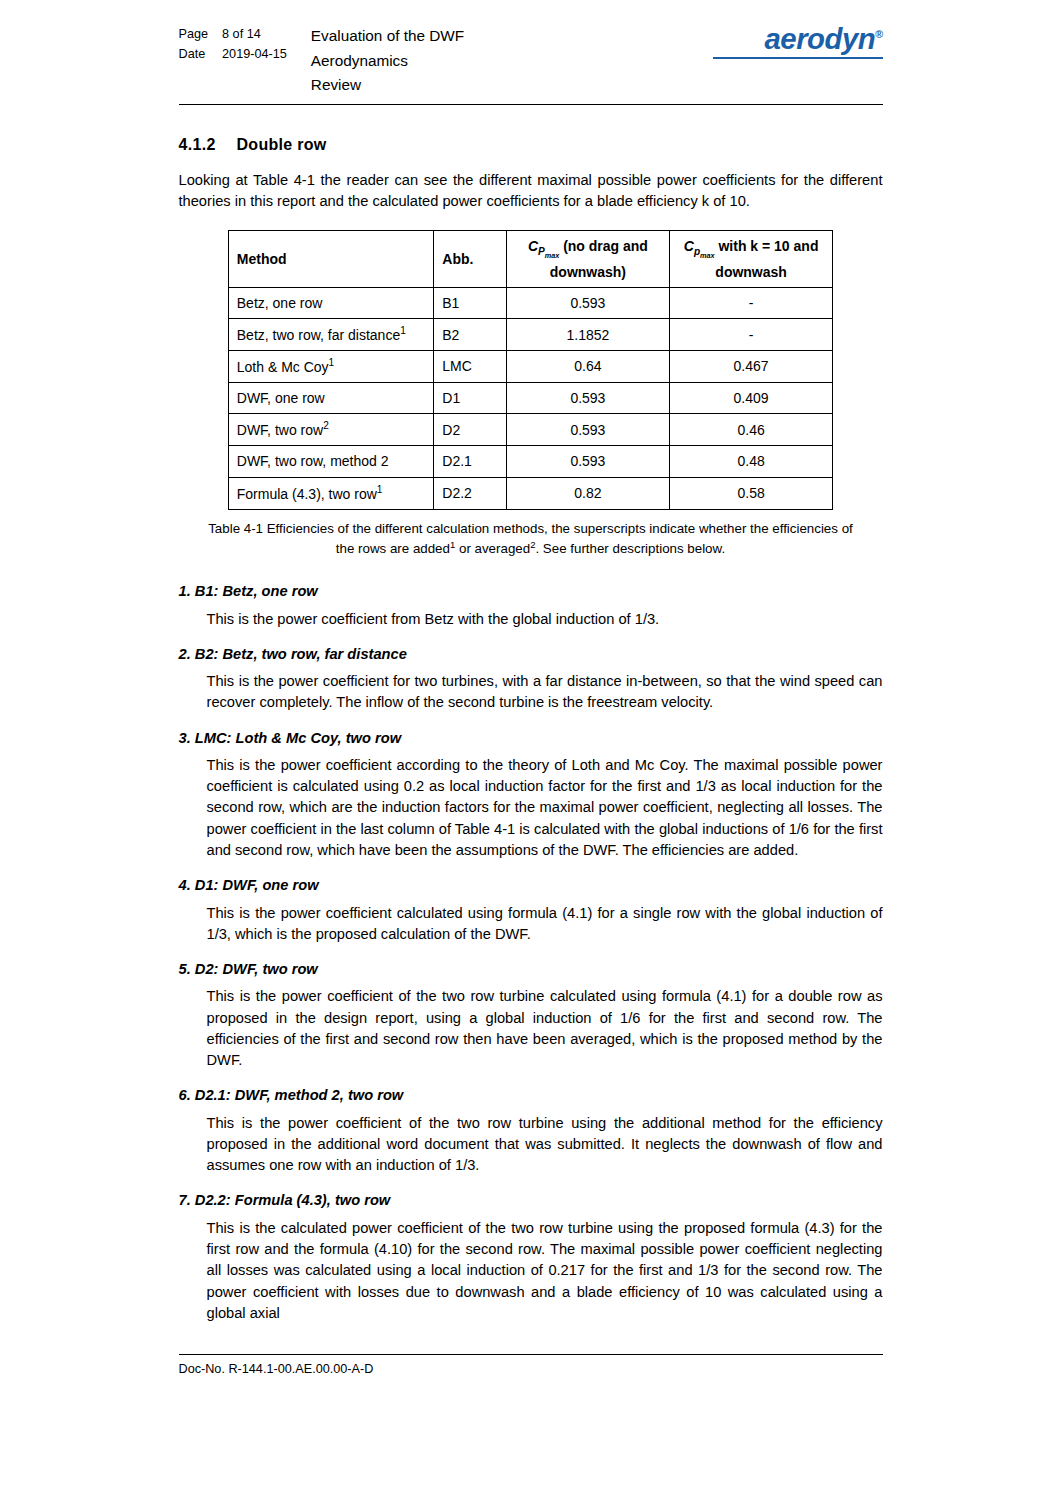| Page | 8 of 14 |
| Date | 2019-04-15 |
Evaluation of the DWF
Aerodynamics
Review
aerodyn®
4.1.2 Double row
Looking at Table 4-1 the reader can see the different maximal possible power coefficients for the different theories in this report and the calculated power coefficients for a blade efficiency k of 10.
| Method | Abb. | C P max (no drag and downwash) | C p max with k = 10 and downwash |
| --- | --- | --- | --- |
| Betz, one row | B1 | 0.593 | - |
| Betz, two row, far distance 1 | B2 | 1.1852 | - |
| Loth & Mc Coy 1 | LMC | 0.64 | 0.467 |
| DWF, one row | D1 | 0.593 | 0.409 |
| DWF, two row 2 | D2 | 0.593 | 0.46 |
| DWF, two row, method 2 | D2.1 | 0.593 | 0.48 |
| Formula (4.3), two row 1 | D2.2 | 0.82 | 0.58 |
Table 4-1 Efficiencies of the different calculation methods, the superscripts indicate whether the efficiencies of the rows are added1 or averaged2. See further descriptions below.
B1: Betz, one row
This is the power coefficient from Betz with the global induction of 1/3.
B2: Betz, two row, far distance
This is the power coefficient for two turbines, with a far distance in-between, so that the wind speed can recover completely. The inflow of the second turbine is the freestream velocity.
LMC: Loth & Mc Coy, two row
This is the power coefficient according to the theory of Loth and Mc Coy. The maximal possible power coefficient is calculated using 0.2 as local induction factor for the first and 1/3 as local induction for the second row, which are the induction factors for the maximal power coefficient, neglecting all losses. The power coefficient in the last column of Table 4-1 is calculated with the global inductions of 1/6 for the first and second row, which have been the assumptions of the DWF. The efficiencies are added.
D1: DWF, one row
This is the power coefficient calculated using formula (4.1) for a single row with the global induction of 1/3, which is the proposed calculation of the DWF.
D2: DWF, two row
This is the power coefficient of the two row turbine calculated using formula (4.1) for a double row as proposed in the design report, using a global induction of 1/6 for the first and second row. The efficiencies of the first and second row then have been averaged, which is the proposed method by the DWF.
D2.1: DWF, method 2, two row
This is the power coefficient of the two row turbine using the additional method for the efficiency proposed in the additional word document that was submitted. It neglects the downwash of flow and assumes one row with an induction of 1/3.
D2.2: Formula (4.3), two row
This is the calculated power coefficient of the two row turbine using the proposed formula (4.3) for the first row and the formula (4.10) for the second row. The maximal possible power coefficient neglecting all losses was calculated using a local induction of 0.217 for the first and 1/3 for the second row. The power coefficient with losses due to downwash and a blade efficiency of 10 was calculated using a global axial
Doc-No. R-144.1-00.AE.00.00-A-D